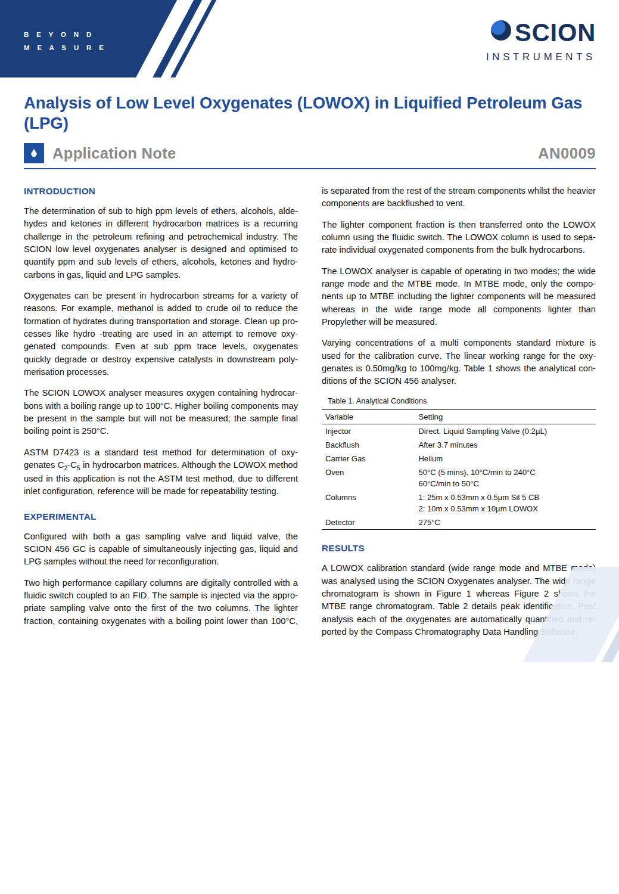B E Y O N D
M E A S U R E
SCION
INSTRUMENTS
Analysis of Low Level Oxygenates (LOWOX) in Liquified Petroleum Gas (LPG)
Application Note
AN0009
INTRODUCTION
The determination of sub to high ppm levels of ethers, alcohols, aldehydes and ketones in different hydrocarbon matrices is a recurring challenge in the petroleum refining and petrochemical industry. The SCION low level oxygenates analyser is designed and optimised to quantify ppm and sub levels of ethers, alcohols, ketones and hydrocarbons in gas, liquid and LPG samples.
Oxygenates can be present in hydrocarbon streams for a variety of reasons. For example, methanol is added to crude oil to reduce the formation of hydrates during transportation and storage. Clean up processes like hydro -treating are used in an attempt to remove oxygenated compounds. Even at sub ppm trace levels, oxygenates quickly degrade or destroy expensive catalysts in downstream polymerisation processes.
The SCION LOWOX analyser measures oxygen containing hydrocarbons with a boiling range up to 100°C. Higher boiling components may be present in the sample but will not be measured; the sample final boiling point is 250°C.
ASTM D7423 is a standard test method for determination of oxygenates C2-C5 in hydrocarbon matrices. Although the LOWOX method used in this application is not the ASTM test method, due to different inlet configuration, reference will be made for repeatability testing.
EXPERIMENTAL
Configured with both a gas sampling valve and liquid valve, the SCION 456 GC is capable of simultaneously injecting gas, liquid and LPG samples without the need for reconfiguration.
Two high performance capillary columns are digitally controlled with a fluidic switch coupled to an FID. The sample is injected via the appropriate sampling valve onto the first of the two columns. The lighter fraction, containing oxygenates with a boiling point lower than 100°C, is separated from the rest of the stream components whilst the heavier components are backflushed to vent.
The lighter component fraction is then transferred onto the LOWOX column using the fluidic switch. The LOWOX column is used to separate individual oxygenated components from the bulk hydrocarbons.
The LOWOX analyser is capable of operating in two modes; the wide range mode and the MTBE mode. In MTBE mode, only the components up to MTBE including the lighter components will be measured whereas in the wide range mode all components lighter than Propylether will be measured.
Varying concentrations of a multi components standard mixture is used for the calibration curve. The linear working range for the oxygenates is 0.50mg/kg to 100mg/kg. Table 1 shows the analytical conditions of the SCION 456 analyser.
Table 1. Analytical Conditions
| Variable | Setting |
| --- | --- |
| Injector | Direct, Liquid Sampling Valve (0.2µL) |
| Backflush | After 3.7 minutes |
| Carrier Gas | Helium |
| Oven | 50°C (5 mins), 10°C/min to 240°C 60°C/min to 50°C |
| Columns | 1: 25m x 0.53mm x 0.5µm Sil 5 CB 2: 10m x 0.53mm x 10µm LOWOX |
| Detector | 275°C |
RESULTS
A LOWOX calibration standard (wide range mode and MTBE mode) was analysed using the SCION Oxygenates analyser. The wide range chromatogram is shown in Figure 1 whereas Figure 2 shows the MTBE range chromatogram. Table 2 details peak identification. Post analysis each of the oxygenates are automatically quantified and reported by the Compass Chromatography Data Handling Software.